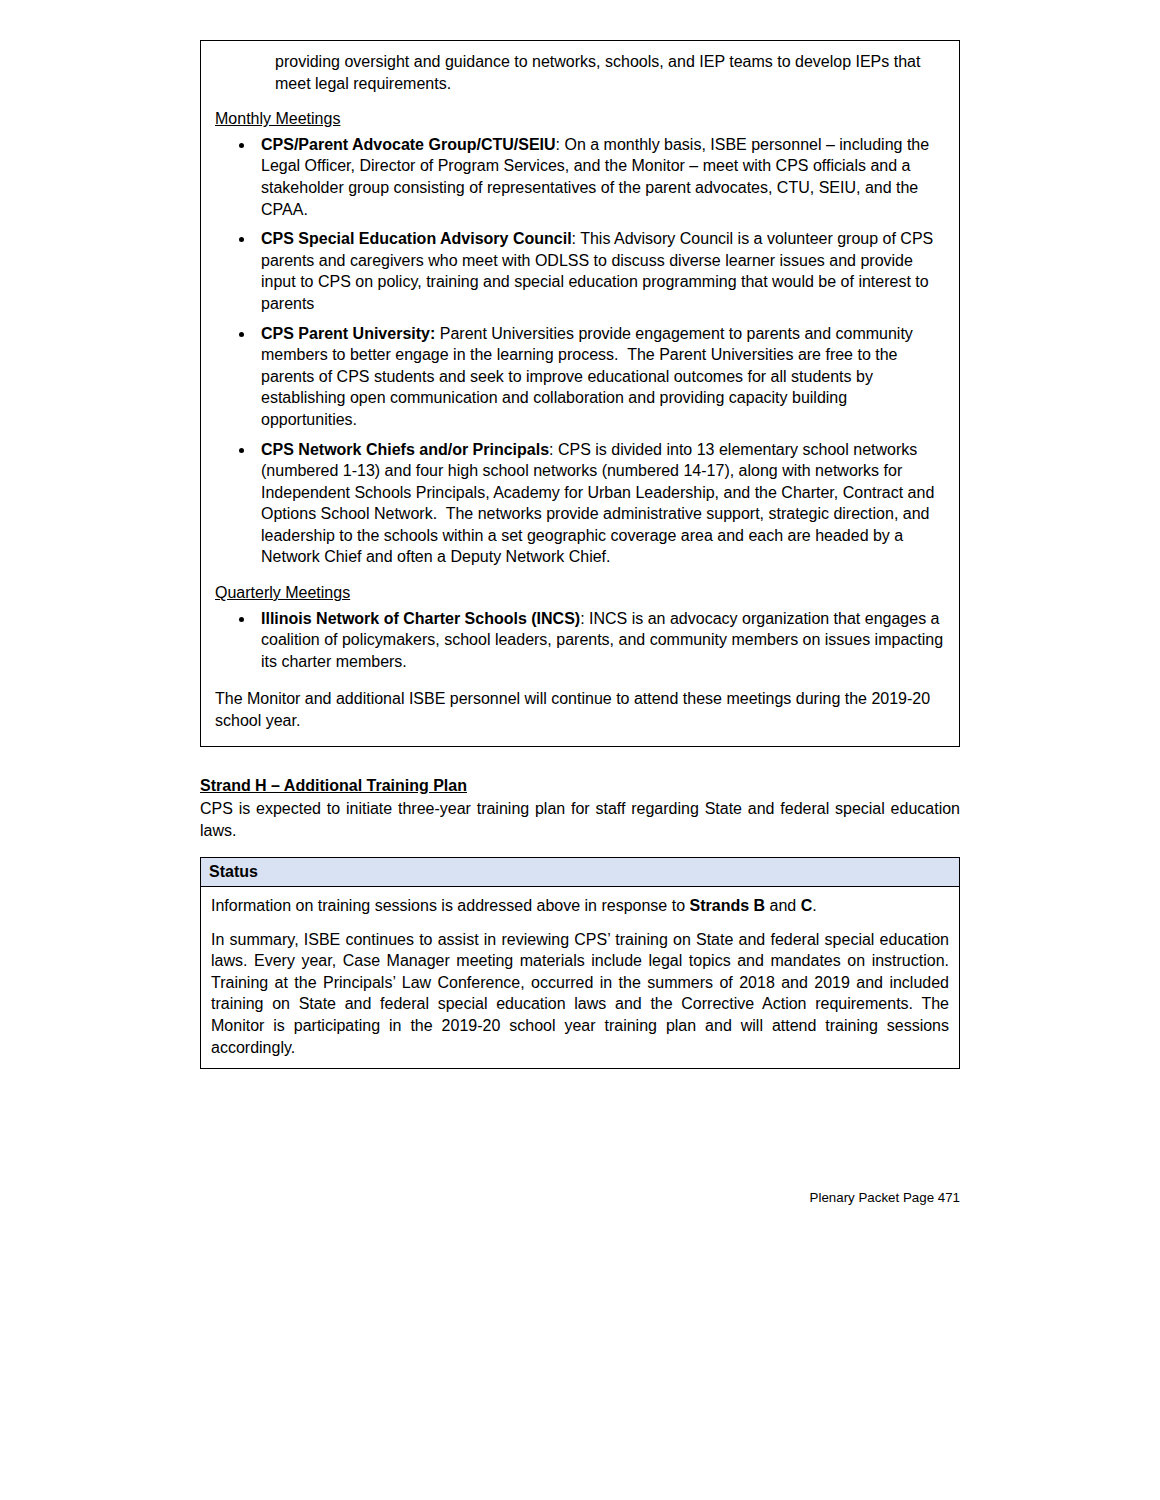providing oversight and guidance to networks, schools, and IEP teams to develop IEPs that meet legal requirements.
Monthly Meetings
CPS/Parent Advocate Group/CTU/SEIU: On a monthly basis, ISBE personnel – including the Legal Officer, Director of Program Services, and the Monitor – meet with CPS officials and a stakeholder group consisting of representatives of the parent advocates, CTU, SEIU, and the CPAA.
CPS Special Education Advisory Council: This Advisory Council is a volunteer group of CPS parents and caregivers who meet with ODLSS to discuss diverse learner issues and provide input to CPS on policy, training and special education programming that would be of interest to parents
CPS Parent University: Parent Universities provide engagement to parents and community members to better engage in the learning process. The Parent Universities are free to the parents of CPS students and seek to improve educational outcomes for all students by establishing open communication and collaboration and providing capacity building opportunities.
CPS Network Chiefs and/or Principals: CPS is divided into 13 elementary school networks (numbered 1-13) and four high school networks (numbered 14-17), along with networks for Independent Schools Principals, Academy for Urban Leadership, and the Charter, Contract and Options School Network. The networks provide administrative support, strategic direction, and leadership to the schools within a set geographic coverage area and each are headed by a Network Chief and often a Deputy Network Chief.
Quarterly Meetings
Illinois Network of Charter Schools (INCS): INCS is an advocacy organization that engages a coalition of policymakers, school leaders, parents, and community members on issues impacting its charter members.
The Monitor and additional ISBE personnel will continue to attend these meetings during the 2019-20 school year.
Strand H – Additional Training Plan
CPS is expected to initiate three-year training plan for staff regarding State and federal special education laws.
| Status |
| --- |
| Information on training sessions is addressed above in response to Strands B and C . In summary, ISBE continues to assist in reviewing CPS’ training on State and federal special education laws. Every year, Case Manager meeting materials include legal topics and mandates on instruction. Training at the Principals’ Law Conference, occurred in the summers of 2018 and 2019 and included training on State and federal special education laws and the Corrective Action requirements. The Monitor is participating in the 2019-20 school year training plan and will attend training sessions accordingly. |
Plenary Packet Page 471